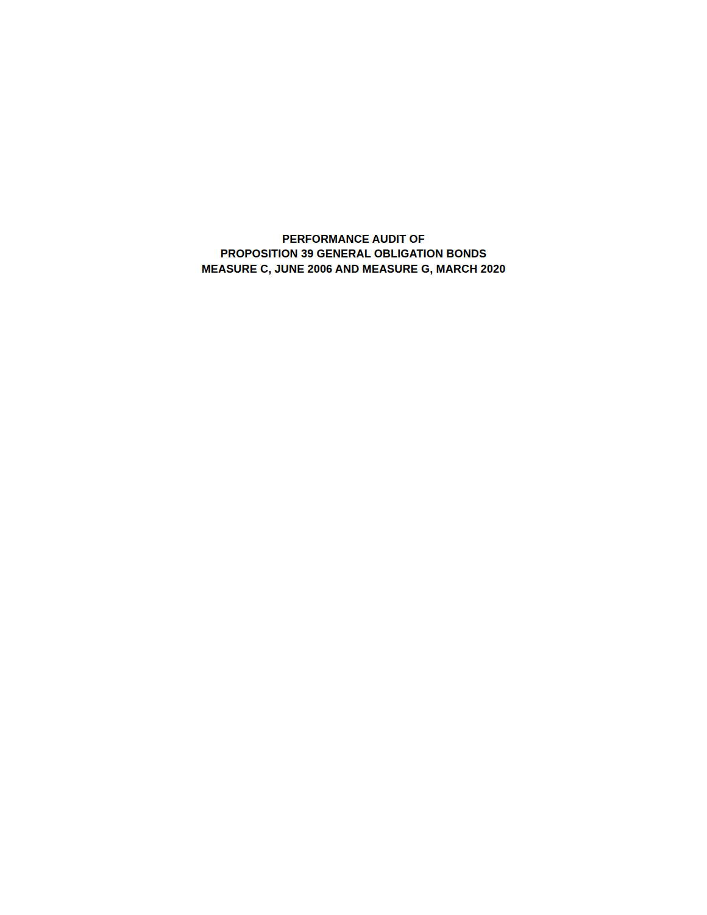PERFORMANCE AUDIT OF
PROPOSITION 39 GENERAL OBLIGATION BONDS
MEASURE C, JUNE 2006 AND MEASURE G, MARCH 2020